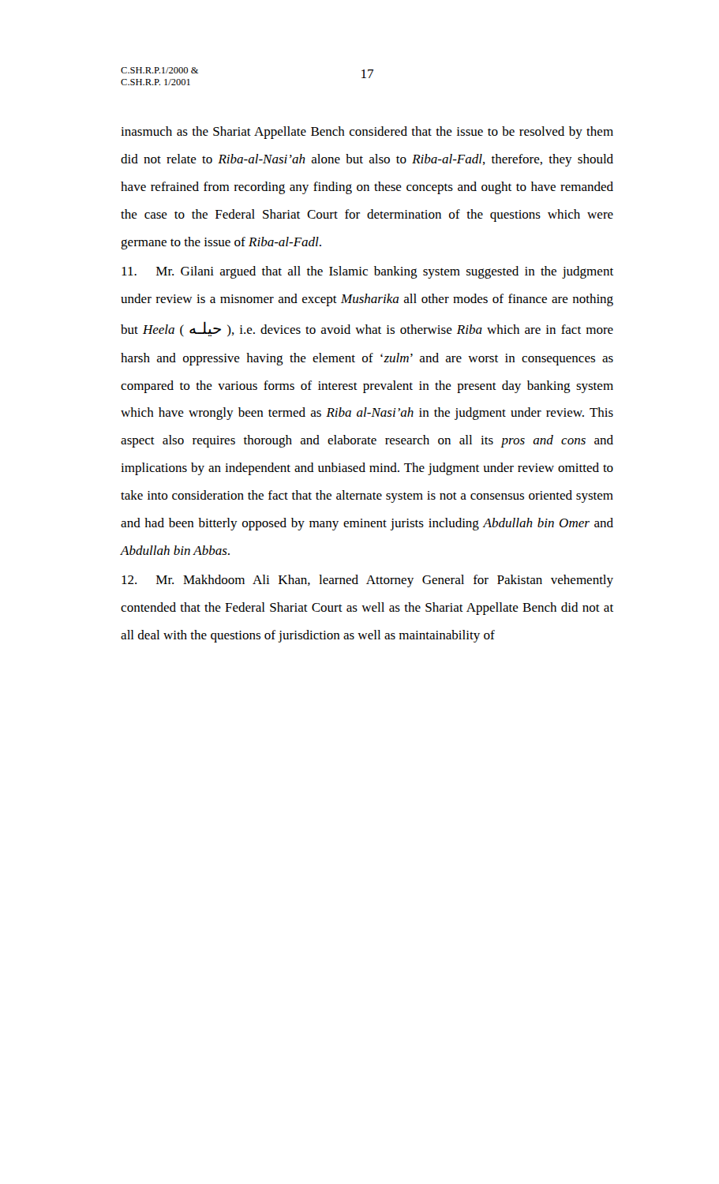C.SH.R.P.1/2000 &
C.SH.R.P. 1/2001
17
inasmuch as the Shariat Appellate Bench considered that the issue to be resolved by them did not relate to Riba-al-Nasi’ah alone but also to Riba-al-Fadl, therefore, they should have refrained from recording any finding on these concepts and ought to have remanded the case to the Federal Shariat Court for determination of the questions which were germane to the issue of Riba-al-Fadl.
11. Mr. Gilani argued that all the Islamic banking system suggested in the judgment under review is a misnomer and except Musharika all other modes of finance are nothing but Heela ( حيلـه ), i.e. devices to avoid what is otherwise Riba which are in fact more harsh and oppressive having the element of ‘zulm’ and are worst in consequences as compared to the various forms of interest prevalent in the present day banking system which have wrongly been termed as Riba al-Nasi’ah in the judgment under review. This aspect also requires thorough and elaborate research on all its pros and cons and implications by an independent and unbiased mind. The judgment under review omitted to take into consideration the fact that the alternate system is not a consensus oriented system and had been bitterly opposed by many eminent jurists including Abdullah bin Omer and Abdullah bin Abbas.
12. Mr. Makhdoom Ali Khan, learned Attorney General for Pakistan vehemently contended that the Federal Shariat Court as well as the Shariat Appellate Bench did not at all deal with the questions of jurisdiction as well as maintainability of